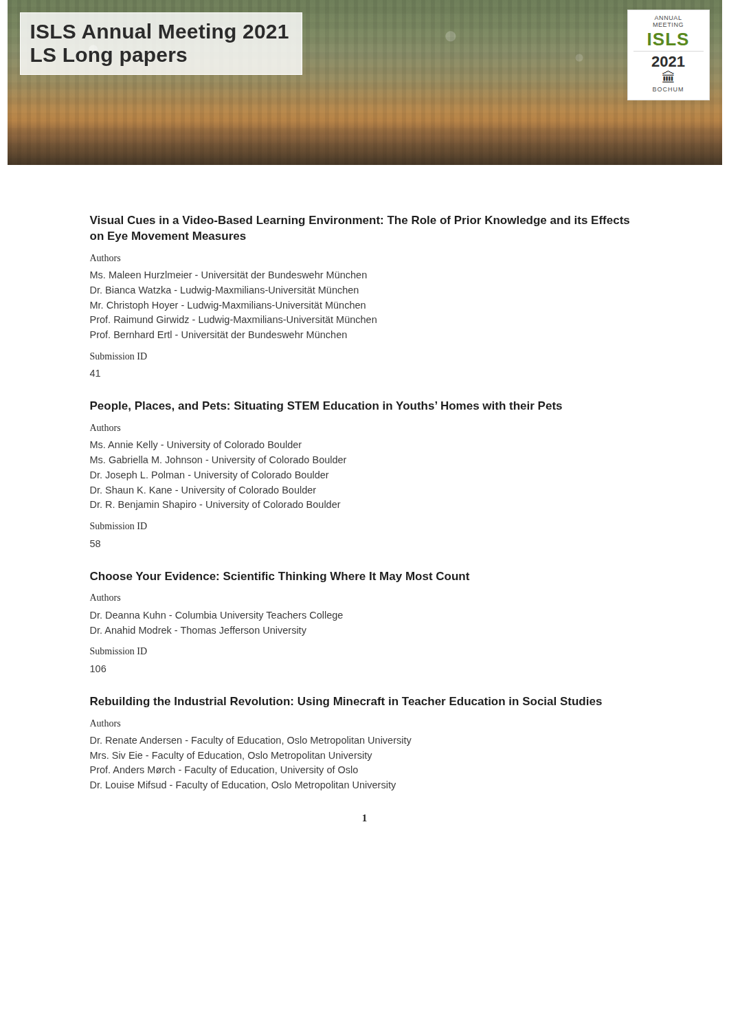ISLS Annual Meeting 2021LS Long papers
Annual
Meeting
ISLS
2021
🏛
Bochum
Visual Cues in a Video-Based Learning Environment: The Role of Prior Knowledge and its Effects on Eye Movement Measures
Authors
Ms. Maleen Hurzlmeier - Universität der Bundeswehr München
Dr. Bianca Watzka - Ludwig-Maxmilians-Universität München
Mr. Christoph Hoyer - Ludwig-Maxmilians-Universität München
Prof. Raimund Girwidz - Ludwig-Maxmilians-Universität München
Prof. Bernhard Ertl - Universität der Bundeswehr München
Submission ID
41
People, Places, and Pets: Situating STEM Education in Youths’ Homes with their Pets
Authors
Ms. Annie Kelly - University of Colorado Boulder
Ms. Gabriella M. Johnson - University of Colorado Boulder
Dr. Joseph L. Polman - University of Colorado Boulder
Dr. Shaun K. Kane - University of Colorado Boulder
Dr. R. Benjamin Shapiro - University of Colorado Boulder
Submission ID
58
Choose Your Evidence: Scientific Thinking Where It May Most Count
Authors
Dr. Deanna Kuhn - Columbia University Teachers College
Dr. Anahid Modrek - Thomas Jefferson University
Submission ID
106
Rebuilding the Industrial Revolution: Using Minecraft in Teacher Education in Social Studies
Authors
Dr. Renate Andersen - Faculty of Education, Oslo Metropolitan University
Mrs. Siv Eie - Faculty of Education, Oslo Metropolitan University
Prof. Anders Mørch - Faculty of Education, University of Oslo
Dr. Louise Mifsud - Faculty of Education, Oslo Metropolitan University
1